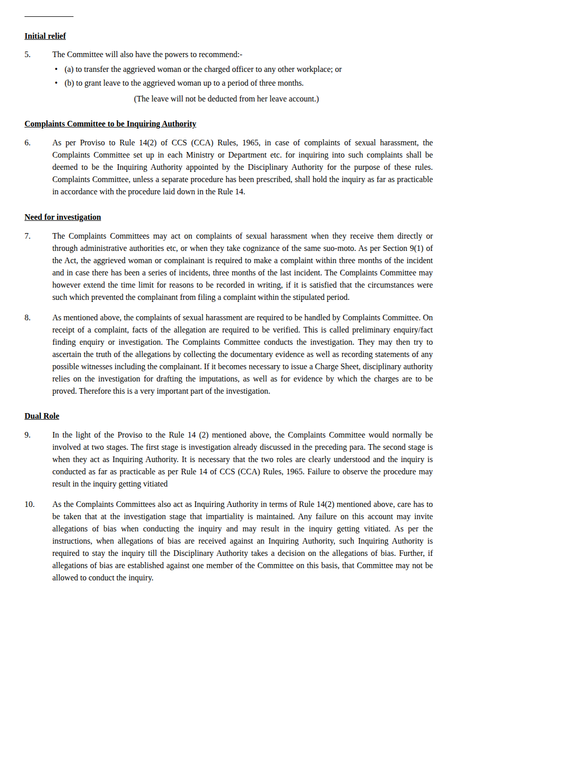Initial relief
5.
The Committee will also have the powers to recommend:-
(a) to transfer the aggrieved woman or the charged officer to any other workplace; or
(b) to grant leave to the aggrieved woman up to a period of three months.
(The leave will not be deducted from her leave account.)
Complaints Committee to be Inquiring Authority
6.
As per Proviso to Rule 14(2) of CCS (CCA) Rules, 1965, in case of complaints of sexual harassment, the Complaints Committee set up in each Ministry or Department etc. for inquiring into such complaints shall be deemed to be the Inquiring Authority appointed by the Disciplinary Authority for the purpose of these rules. Complaints Committee, unless a separate procedure has been prescribed, shall hold the inquiry as far as practicable in accordance with the procedure laid down in the Rule 14.
Need for investigation
7.
The Complaints Committees may act on complaints of sexual harassment when they receive them directly or through administrative authorities etc, or when they take cognizance of the same suo-moto. As per Section 9(1) of the Act, the aggrieved woman or complainant is required to make a complaint within three months of the incident and in case there has been a series of incidents, three months of the last incident. The Complaints Committee may however extend the time limit for reasons to be recorded in writing, if it is satisfied that the circumstances were such which prevented the complainant from filing a complaint within the stipulated period.
8.
As mentioned above, the complaints of sexual harassment are required to be handled by Complaints Committee. On receipt of a complaint, facts of the allegation are required to be verified. This is called preliminary enquiry/fact finding enquiry or investigation. The Complaints Committee conducts the investigation. They may then try to ascertain the truth of the allegations by collecting the documentary evidence as well as recording statements of any possible witnesses including the complainant. If it becomes necessary to issue a Charge Sheet, disciplinary authority relies on the investigation for drafting the imputations, as well as for evidence by which the charges are to be proved. Therefore this is a very important part of the investigation.
Dual Role
9.
In the light of the Proviso to the Rule 14 (2) mentioned above, the Complaints Committee would normally be involved at two stages. The first stage is investigation already discussed in the preceding para. The second stage is when they act as Inquiring Authority. It is necessary that the two roles are clearly understood and the inquiry is conducted as far as practicable as per Rule 14 of CCS (CCA) Rules, 1965. Failure to observe the procedure may result in the inquiry getting vitiated
10.
As the Complaints Committees also act as Inquiring Authority in terms of Rule 14(2) mentioned above, care has to be taken that at the investigation stage that impartiality is maintained. Any failure on this account may invite allegations of bias when conducting the inquiry and may result in the inquiry getting vitiated. As per the instructions, when allegations of bias are received against an Inquiring Authority, such Inquiring Authority is required to stay the inquiry till the Disciplinary Authority takes a decision on the allegations of bias. Further, if allegations of bias are established against one member of the Committee on this basis, that Committee may not be allowed to conduct the inquiry.